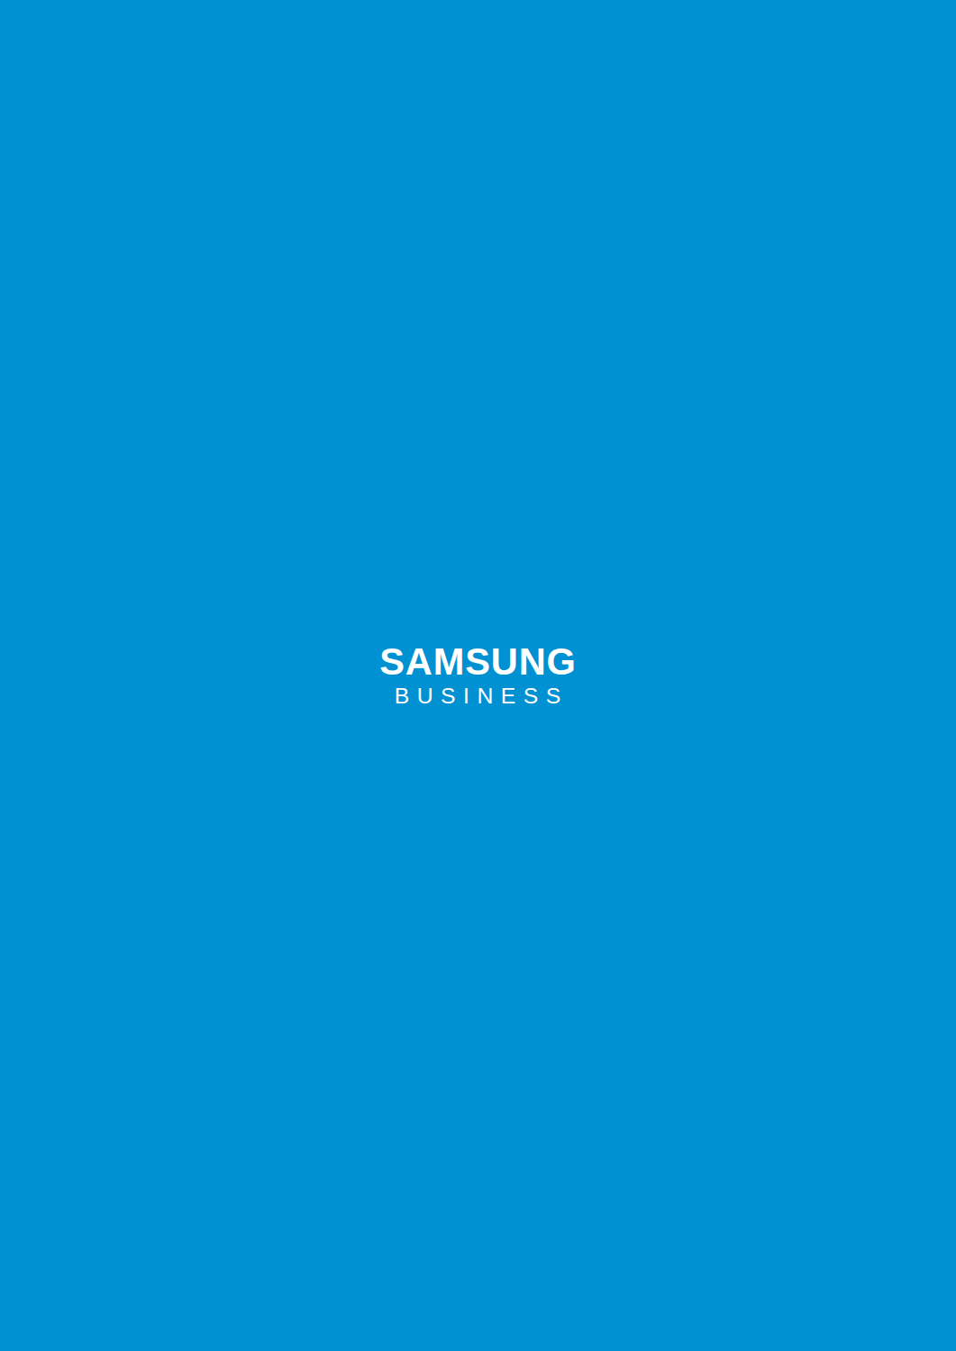SAMSUNG
BUSINESS